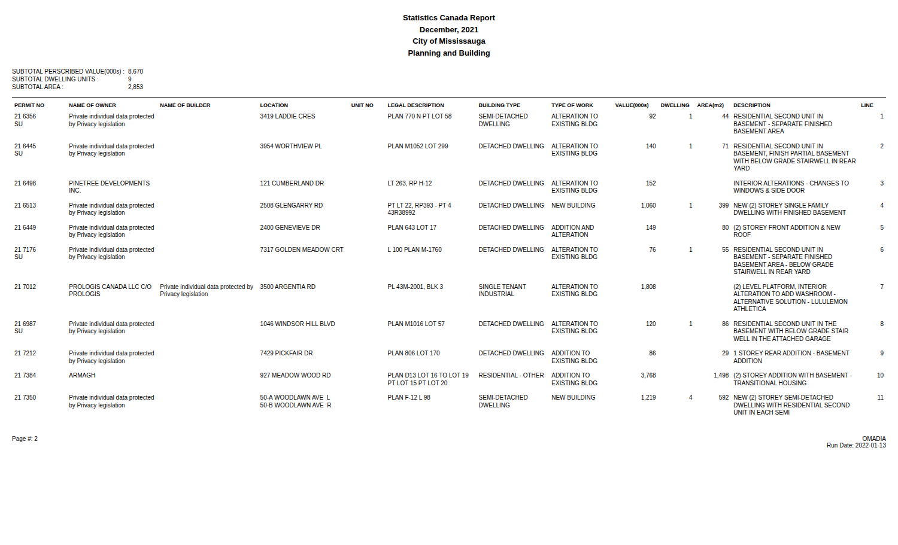Statistics Canada Report
December, 2021
City of Mississauga
Planning and Building
| SUBTOTAL PERSCRIBED VALUE(000s) : | 8,670 |
| SUBTOTAL DWELLING UNITS : | 9 |
| SUBTOTAL AREA : | 2,853 |
| PERMIT NO | NAME OF OWNER | NAME OF BUILDER | LOCATION | UNIT NO | LEGAL DESCRIPTION | BUILDING TYPE | TYPE OF WORK | VALUE(000s) | DWELLING | AREA(m2) | DESCRIPTION | LINE |
| --- | --- | --- | --- | --- | --- | --- | --- | --- | --- | --- | --- | --- |
| 21 6356 SU | Private individual data protected by Privacy legislation | | 3419 LADDIE CRES | | PLAN 770 N PT LOT 58 | SEMI-DETACHED DWELLING | ALTERATION TO EXISTING BLDG | 92 | 1 | 44 | RESIDENTIAL SECOND UNIT IN BASEMENT - SEPARATE FINISHED BASEMENT AREA | 1 |
| 21 6445 SU | Private individual data protected by Privacy legislation | | 3954 WORTHVIEW PL | | PLAN M1052 LOT 299 | DETACHED DWELLING | ALTERATION TO EXISTING BLDG | 140 | 1 | 71 | RESIDENTIAL SECOND UNIT IN BASEMENT, FINISH PARTIAL BASEMENT WITH BELOW GRADE STAIRWELL IN REAR YARD | 2 |
| 21 6498 | PINETREE DEVELOPMENTS INC. | | 121 CUMBERLAND DR | | LT 263, RP H-12 | DETACHED DWELLING | ALTERATION TO EXISTING BLDG | 152 | | | INTERIOR ALTERATIONS - CHANGES TO WINDOWS & SIDE DOOR | 3 |
| 21 6513 | Private individual data protected by Privacy legislation | | 2508 GLENGARRY RD | | PT LT 22, RP393 - PT 4 43R38992 | DETACHED DWELLING | NEW BUILDING | 1,060 | 1 | 399 | NEW (2) STOREY SINGLE FAMILY DWELLING WITH FINISHED BASEMENT | 4 |
| 21 6449 | Private individual data protected by Privacy legislation | | 2400 GENEVIEVE DR | | PLAN 643 LOT 17 | DETACHED DWELLING | ADDITION AND ALTERATION | 149 | | 80 | (2) STOREY FRONT ADDITION & NEW ROOF | 5 |
| 21 7176 SU | Private individual data protected by Privacy legislation | | 7317 GOLDEN MEADOW CRT | | L 100 PLAN M-1760 | DETACHED DWELLING | ALTERATION TO EXISTING BLDG | 76 | 1 | 55 | RESIDENTIAL SECOND UNIT IN BASEMENT - SEPARATE FINISHED BASEMENT AREA - BELOW GRADE STAIRWELL IN REAR YARD | 6 |
| 21 7012 | PROLOGIS CANADA LLC C/O PROLOGIS | Private individual data protected by Privacy legislation | 3500 ARGENTIA RD | | PL 43M-2001, BLK 3 | SINGLE TENANT INDUSTRIAL | ALTERATION TO EXISTING BLDG | 1,808 | | | (2) LEVEL PLATFORM, INTERIOR ALTERATION TO ADD WASHROOM - ALTERNATIVE SOLUTION - LULULEMON ATHLETICA | 7 |
| 21 6987 SU | Private individual data protected by Privacy legislation | | 1046 WINDSOR HILL BLVD | | PLAN M1016 LOT 57 | DETACHED DWELLING | ALTERATION TO EXISTING BLDG | 120 | 1 | 86 | RESIDENTIAL SECOND UNIT IN THE BASEMENT WITH BELOW GRADE STAIR WELL IN THE ATTACHED GARAGE | 8 |
| 21 7212 | Private individual data protected by Privacy legislation | | 7429 PICKFAIR DR | | PLAN 806 LOT 170 | DETACHED DWELLING | ADDITION TO EXISTING BLDG | 86 | | 29 | 1 STOREY REAR ADDITION - BASEMENT ADDITION | 9 |
| 21 7384 | ARMAGH | | 927 MEADOW WOOD RD | | PLAN D13 LOT 16 TO LOT 19 PT LOT 15 PT LOT 20 | RESIDENTIAL - OTHER | ADDITION TO EXISTING BLDG | 3,768 | | 1,498 | (2) STOREY ADDITION WITH BASEMENT - TRANSITIONAL HOUSING | 10 |
| 21 7350 | Private individual data protected by Privacy legislation | | 50-A WOODLAWN AVE L 50-B WOODLAWN AVE R | | PLAN F-12 L 98 | SEMI-DETACHED DWELLING | NEW BUILDING | 1,219 | 4 | 592 | NEW (2) STOREY SEMI-DETACHED DWELLING WITH RESIDENTIAL SECOND UNIT IN EACH SEMI | 11 |
Page #: 2
OMADIA
Run Date: 2022-01-13